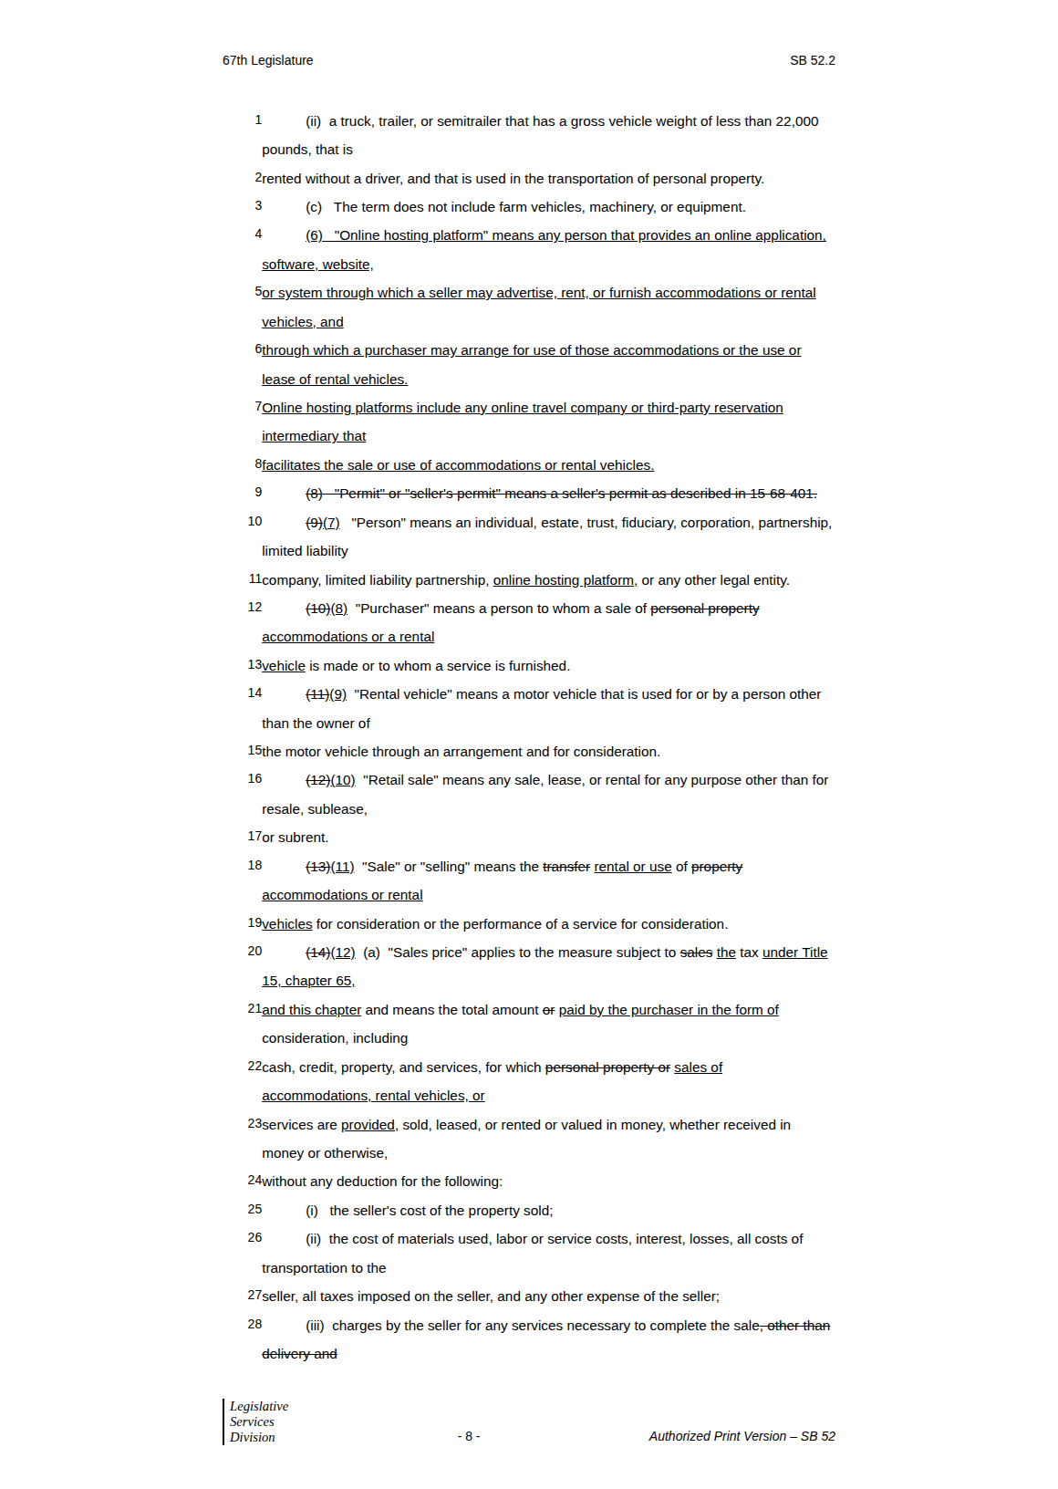67th Legislature
SB 52.2
| 1 | (ii) a truck, trailer, or semitrailer that has a gross vehicle weight of less than 22,000 pounds, that is |
| 2 | rented without a driver, and that is used in the transportation of personal property. |
| 3 | (c) The term does not include farm vehicles, machinery, or equipment. |
| 4 | (6) "Online hosting platform" means any person that provides an online application, software, website, |
| 5 | or system through which a seller may advertise, rent, or furnish accommodations or rental vehicles, and |
| 6 | through which a purchaser may arrange for use of those accommodations or the use or lease of rental vehicles. |
| 7 | Online hosting platforms include any online travel company or third-party reservation intermediary that |
| 8 | facilitates the sale or use of accommodations or rental vehicles. |
| 9 | (8) "Permit" or "seller's permit" means a seller's permit as described in 15-68-401. |
| 10 | (9) (7) "Person" means an individual, estate, trust, fiduciary, corporation, partnership, limited liability |
| 11 | company, limited liability partnership, online hosting platform, or any other legal entity. |
| 12 | (10) (8) "Purchaser" means a person to whom a sale of personal property accommodations or a rental |
| 13 | vehicle is made or to whom a service is furnished. |
| 14 | (11) (9) "Rental vehicle" means a motor vehicle that is used for or by a person other than the owner of |
| 15 | the motor vehicle through an arrangement and for consideration. |
| 16 | (12) (10) "Retail sale" means any sale, lease, or rental for any purpose other than for resale, sublease, |
| 17 | or subrent. |
| 18 | (13) (11) "Sale" or "selling" means the transfer rental or use of property accommodations or rental |
| 19 | vehicles for consideration or the performance of a service for consideration. |
| 20 | (14) (12) (a) "Sales price" applies to the measure subject to sales the tax under Title 15, chapter 65, |
| 21 | and this chapter and means the total amount or paid by the purchaser in the form of consideration, including |
| 22 | cash, credit, property, and services, for which personal property or sales of accommodations, rental vehicles, or |
| 23 | services are provided, sold, leased, or rented or valued in money, whether received in money or otherwise, |
| 24 | without any deduction for the following: |
| 25 | (i) the seller's cost of the property sold; |
| 26 | (ii) the cost of materials used, labor or service costs, interest, losses, all costs of transportation to the |
| 27 | seller, all taxes imposed on the seller, and any other expense of the seller; |
| 28 | (iii) charges by the seller for any services necessary to complete the sale , other than delivery and |
Legislative
Services
Division
- 8 -
Authorized Print Version – SB 52